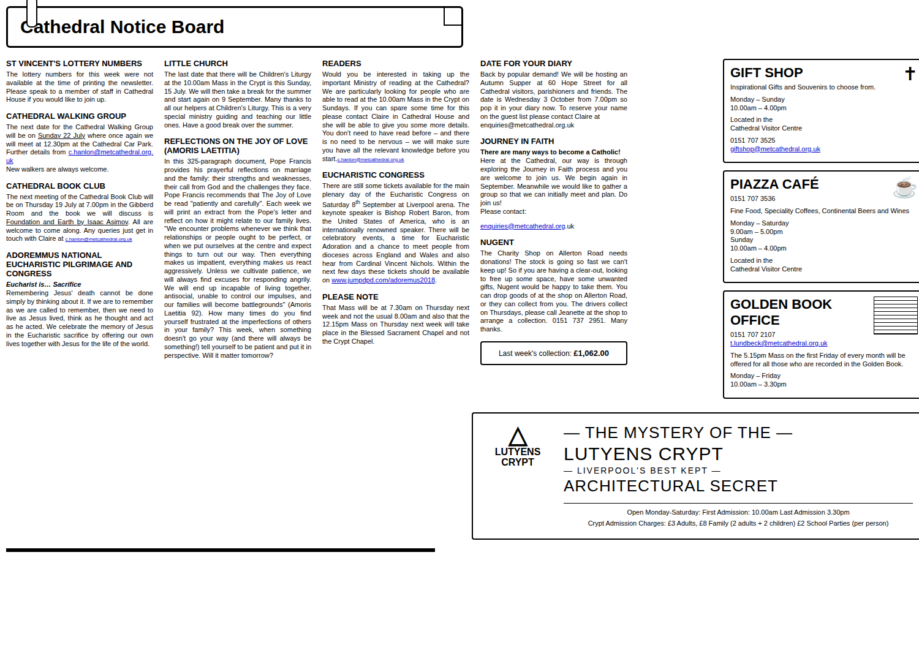Cathedral Notice Board
St Vincent's Lottery Numbers
The lottery numbers for this week were not available at the time of printing the newsletter. Please speak to a member of staff in Cathedral House if you would like to join up.
Cathedral Walking Group
The next date for the Cathedral Walking Group will be on Sunday 22 July where once again we will meet at 12.30pm at the Cathedral Car Park. Further details from c.hanlon@metcathedral.org.uk
New walkers are always welcome.
Cathedral Book Club
The next meeting of the Cathedral Book Club will be on Thursday 19 July at 7.00pm in the Gibberd Room and the book we will discuss is Foundation and Earth by Isaac Asimov. All are welcome to come along. Any queries just get in touch with Claire at c.hanlon@metcathedral.org.uk
Adoremmus National Eucharistic Pilgrimage and Congress
Eucharist is… Sacrifice
Remembering Jesus' death cannot be done simply by thinking about it. If we are to remember as we are called to remember, then we need to live as Jesus lived, think as he thought and act as he acted. We celebrate the memory of Jesus in the Eucharistic sacrifice by offering our own lives together with Jesus for the life of the world.
Little Church
The last date that there will be Children's Liturgy at the 10.00am Mass in the Crypt is this Sunday, 15 July. We will then take a break for the summer and start again on 9 September. Many thanks to all our helpers at Children's Liturgy. This is a very special ministry guiding and teaching our little ones. Have a good break over the summer.
Reflections on the Joy of Love (Amoris Laetitia)
In this 325-paragraph document, Pope Francis provides his prayerful reflections on marriage and the family: their strengths and weaknesses, their call from God and the challenges they face. Pope Francis recommends that The Joy of Love be read "patiently and carefully". Each week we will print an extract from the Pope's letter and reflect on how it might relate to our family lives. "We encounter problems whenever we think that relationships or people ought to be perfect, or when we put ourselves at the centre and expect things to turn out our way. Then everything makes us impatient, everything makes us react aggressively. Unless we cultivate patience, we will always find excuses for responding angrily. We will end up incapable of living together, antisocial, unable to control our impulses, and our families will become battlegrounds" (Amoris Laetitia 92). How many times do you find yourself frustrated at the imperfections of others in your family? This week, when something doesn't go your way (and there will always be something!) tell yourself to be patient and put it in perspective. Will it matter tomorrow?
Readers
Would you be interested in taking up the important Ministry of reading at the Cathedral? We are particularly looking for people who are able to read at the 10.00am Mass in the Crypt on Sundays. If you can spare some time for this please contact Claire in Cathedral House and she will be able to give you some more details. You don't need to have read before – and there is no need to be nervous – we will make sure you have all the relevant knowledge before you start.c.hanlon@metcathedral.org.uk
Eucharistic Congress
There are still some tickets available for the main plenary day of the Eucharistic Congress on Saturday 8th September at Liverpool arena. The keynote speaker is Bishop Robert Baron, from the United States of America, who is an internationally renowned speaker. There will be celebratory events, a time for Eucharistic Adoration and a chance to meet people from dioceses across England and Wales and also hear from Cardinal Vincent Nichols. Within the next few days these tickets should be available on www.jumpdpd.com/adoremus2018.
Please Note
That Mass will be at 7.30am on Thursday next week and not the usual 8.00am and also that the 12.15pm Mass on Thursday next week will take place in the Blessed Sacrament Chapel and not the Crypt Chapel.
Date for your Diary
Back by popular demand! We will be hosting an Autumn Supper at 60 Hope Street for all Cathedral visitors, parishioners and friends. The date is Wednesday 3 October from 7.00pm so pop it in your diary now. To reserve your name on the guest list please contact Claire at
enquiries@metcathedral.org.uk
Journey in Faith
There are many ways to become a Catholic!
Here at the Cathedral, our way is through exploring the Journey in Faith process and you are welcome to join us. We begin again in September. Meanwhile we would like to gather a group so that we can initially meet and plan. Do join us!
Please contact:
enquiries@metcathedral.org.uk
Nugent
The Charity Shop on Allerton Road needs donations! The stock is going so fast we can't keep up! So if you are having a clear-out, looking to free up some space, have some unwanted gifts, Nugent would be happy to take them. You can drop goods of at the shop on Allerton Road, or they can collect from you. The drivers collect on Thursdays, please call Jeanette at the shop to arrange a collection. 0151 737 2951. Many thanks.
Last week's collection: £1,062.00
✝
Gift Shop
Inspirational Gifts and Souvenirs to choose from.
Monday – Sunday
10.00am – 4.00pm
Located in the
Cathedral Visitor Centre
0151 707 3525
giftshop@metcathedral.org.uk
☕
Piazza Café
0151 707 3536
Fine Food, Speciality Coffees, Continental Beers and Wines
Monday – Saturday
9.00am – 5.00pm
Sunday
10.00am – 4.00pm
Located in the
Cathedral Visitor Centre
Golden Book Office
0151 707 2107
t.lundbeck@metcathedral.org.uk
The 5.15pm Mass on the first Friday of every month will be offered for all those who are recorded in the Golden Book.
Monday – Friday
10.00am – 3.30pm
△
LUTYENS
CRYPT
— THE MYSTERY OF THE —
LUTYENS CRYPT
— LIVERPOOL'S BEST KEPT —
ARCHITECTURAL SECRET
Open Monday-Saturday: First Admission: 10.00am Last Admission 3.30pm
Crypt Admission Charges: £3 Adults, £8 Family (2 adults + 2 children) £2 School Parties (per person)